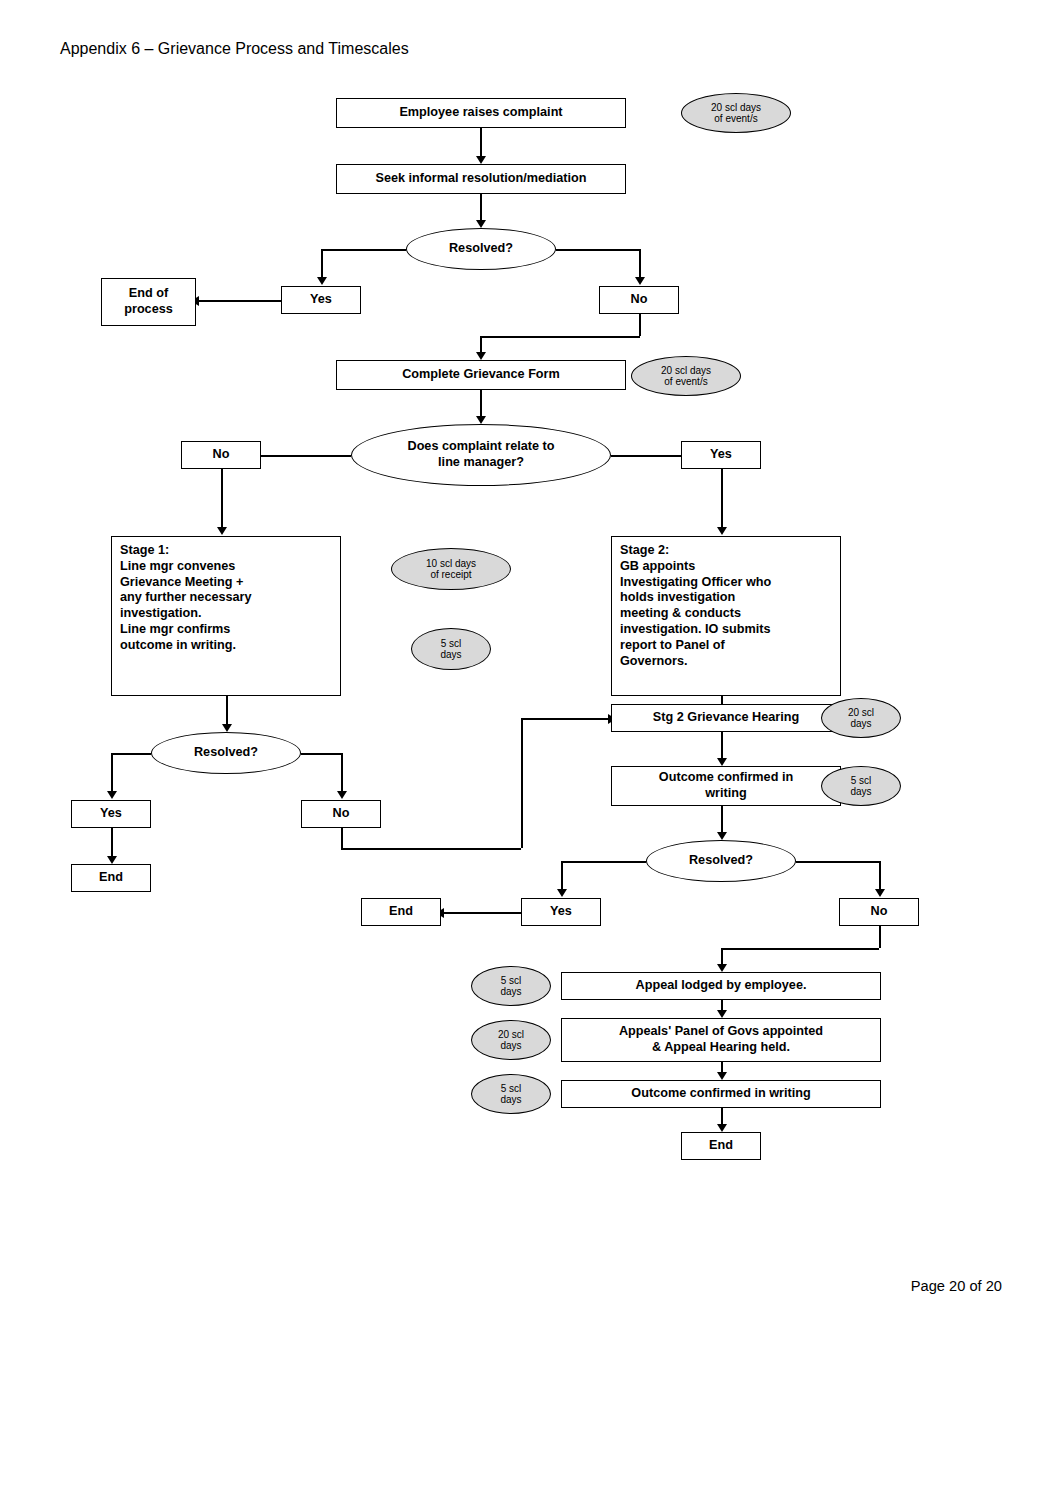Appendix 6 – Grievance Process and Timescales
Employee raises complaint
20 scl days
of event/s
Seek informal resolution/mediation
Resolved?
Yes
End of
process
No
Complete Grievance Form
20 scl days
of event/s
Does complaint relate to
line manager?
No
Yes
Stage 1:
Line mgr convenes
Grievance Meeting +
any further necessary
investigation.
Line mgr confirms
outcome in writing.
Stage 2:
GB appoints
Investigating Officer who
holds investigation
meeting & conducts
investigation. IO submits
report to Panel of
Governors.
10 scl days
of receipt
5 scl
days
Resolved?
Yes
End
No
Stg 2 Grievance Hearing
20 scl
days
Outcome confirmed in
writing
5 scl
days
Resolved?
Yes
End
No
Appeal lodged by employee.
5 scl
days
Appeals' Panel of Govs appointed
& Appeal Hearing held.
20 scl
days
Outcome confirmed in writing
5 scl
days
End
Page 20 of 20